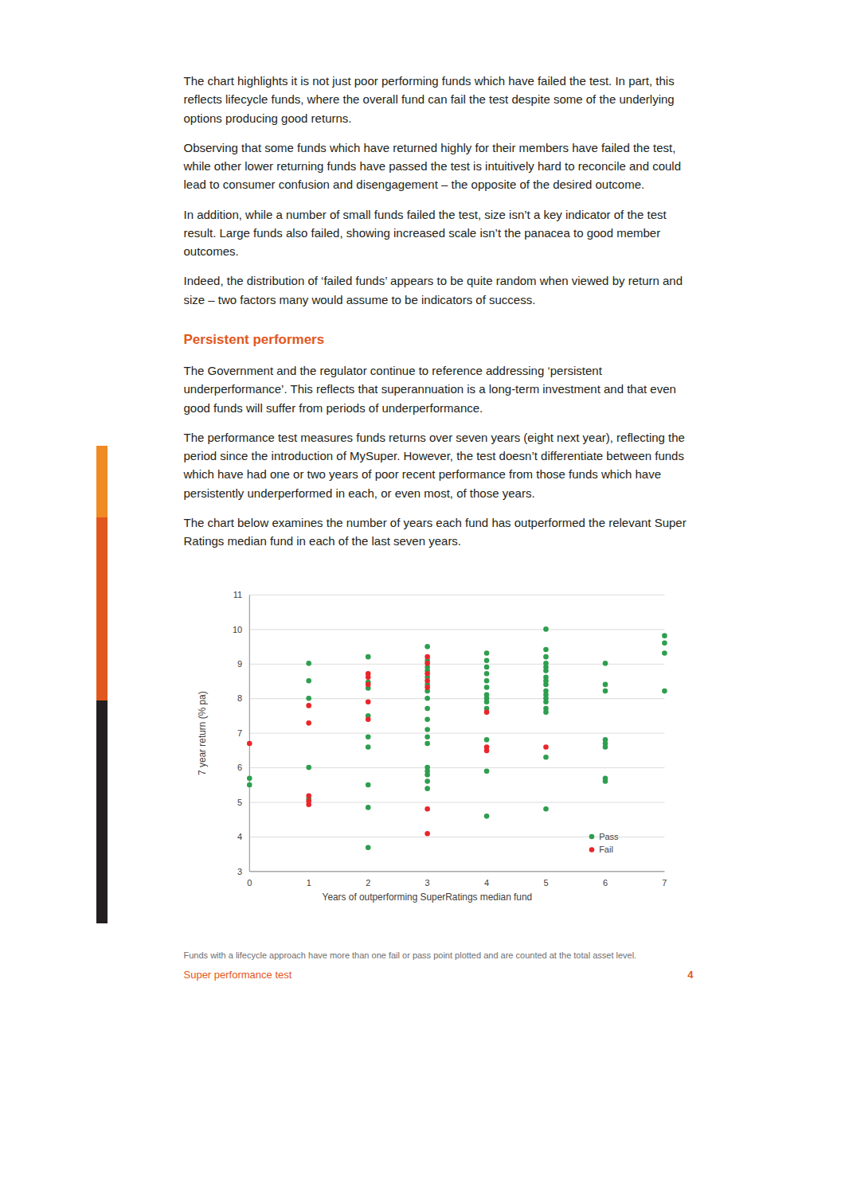The chart highlights it is not just poor performing funds which have failed the test. In part, this reflects lifecycle funds, where the overall fund can fail the test despite some of the underlying options producing good returns.
Observing that some funds which have returned highly for their members have failed the test, while other lower returning funds have passed the test is intuitively hard to reconcile and could lead to consumer confusion and disengagement – the opposite of the desired outcome.
In addition, while a number of small funds failed the test, size isn’t a key indicator of the test result. Large funds also failed, showing increased scale isn’t the panacea to good member outcomes.
Indeed, the distribution of ‘failed funds’ appears to be quite random when viewed by return and size – two factors many would assume to be indicators of success.
Persistent performers
The Government and the regulator continue to reference addressing ‘persistent underperformance’. This reflects that superannuation is a long-term investment and that even good funds will suffer from periods of underperformance.
The performance test measures funds returns over seven years (eight next year), reflecting the period since the introduction of MySuper. However, the test doesn’t differentiate between funds which have had one or two years of poor recent performance from those funds which have persistently underperformed in each, or even most, of those years.
The chart below examines the number of years each fund has outperformed the relevant Super Ratings median fund in each of the last seven years.
11 10 9 8 7 6 5 4 3 0 1 2 3 4 5 6 7 Years of outperforming SuperRatings median fund 7 year return (% pa) Pass Fail
Funds with a lifecycle approach have more than one fail or pass point plotted and are counted at the total asset level.
Super performance test 4